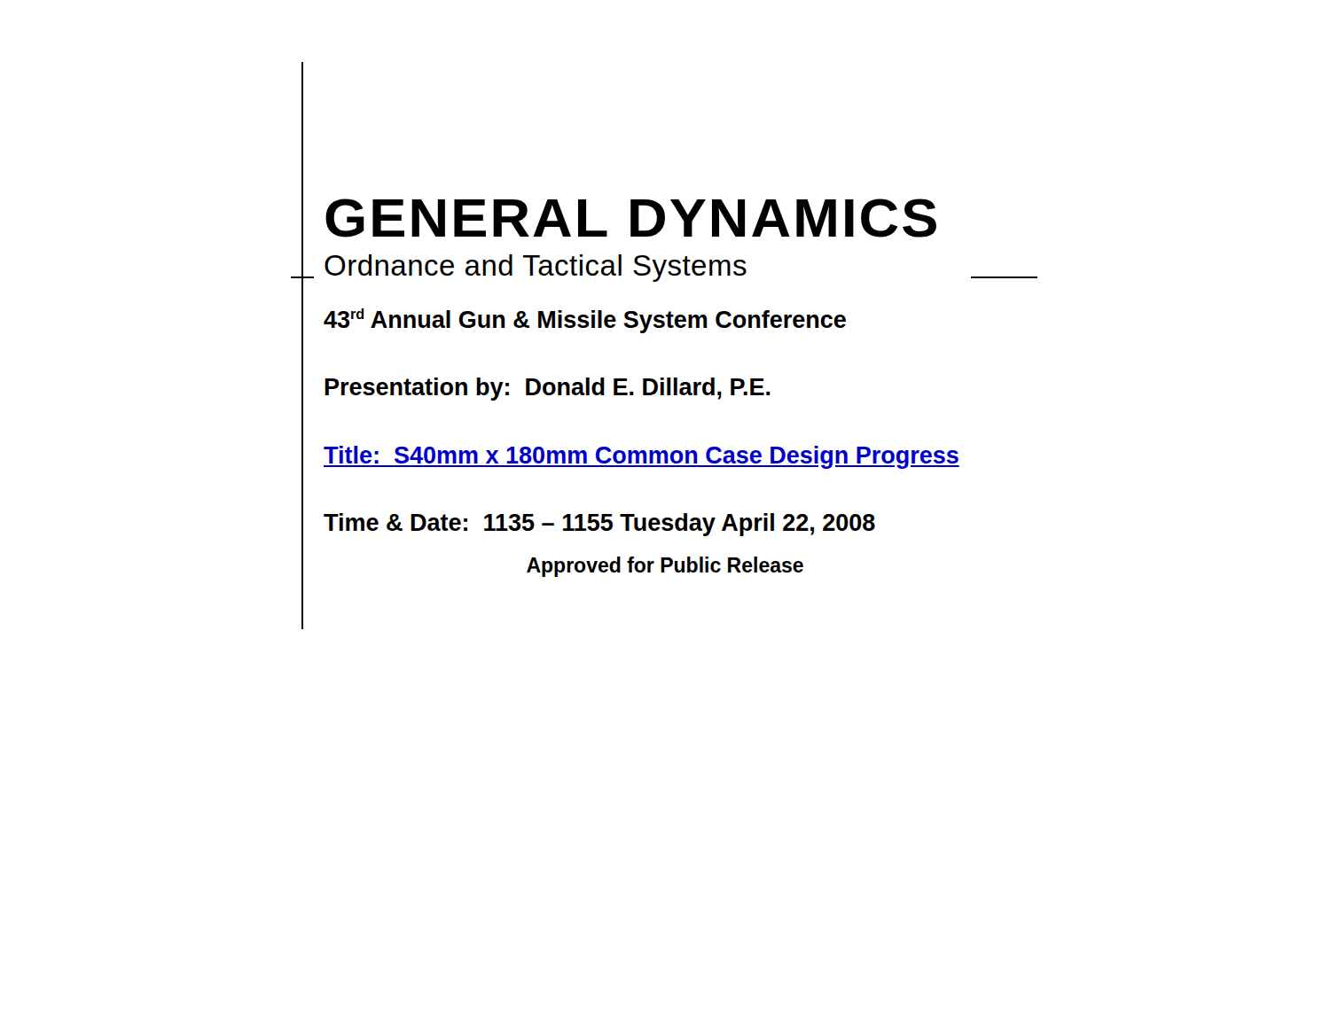GENERAL DYNAMICS
Ordnance and Tactical Systems
43rd Annual Gun & Missile System Conference
Presentation by: Donald E. Dillard, P.E.
Title: S40mm x 180mm Common Case Design Progress
Time & Date: 1135 – 1155 Tuesday April 22, 2008
Approved for Public Release